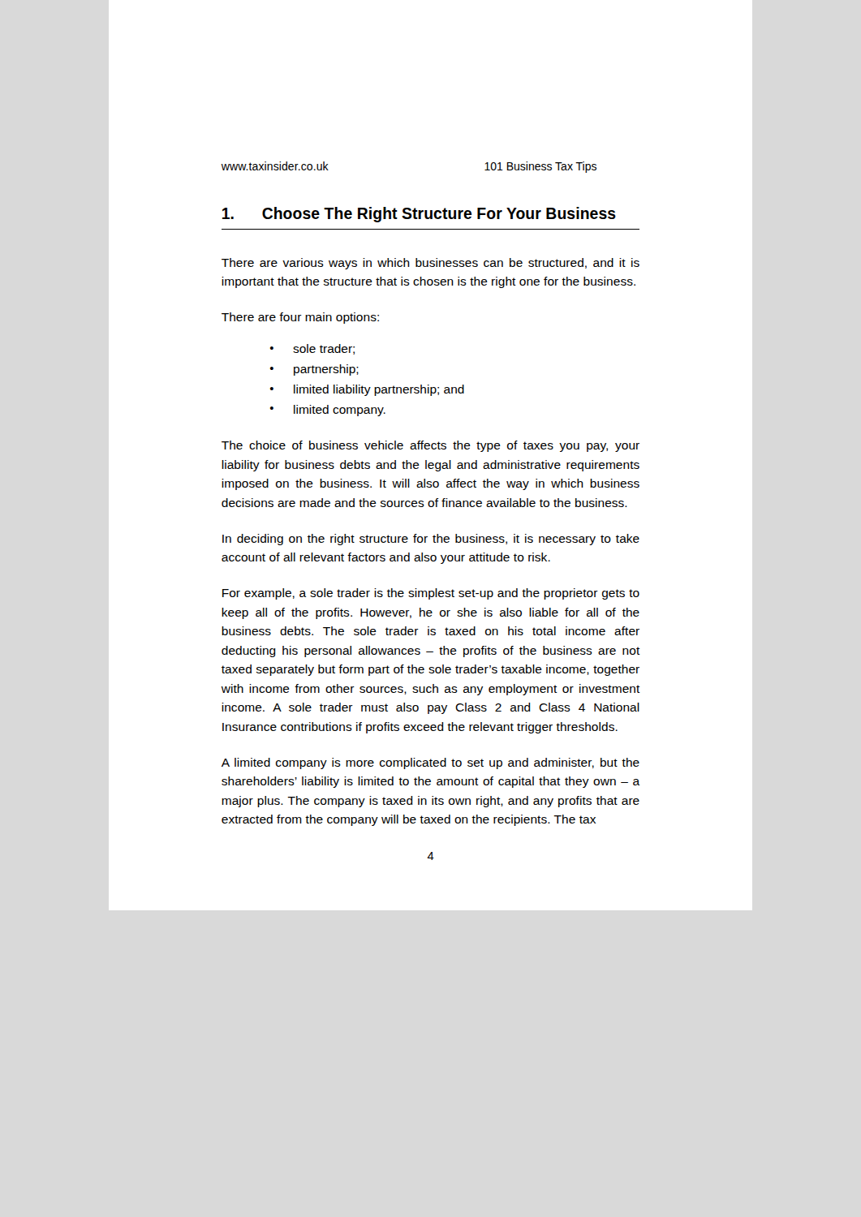www.taxinsider.co.uk 101 Business Tax Tips
1. Choose The Right Structure For Your Business
There are various ways in which businesses can be structured, and it is important that the structure that is chosen is the right one for the business.
There are four main options:
sole trader;
partnership;
limited liability partnership; and
limited company.
The choice of business vehicle affects the type of taxes you pay, your liability for business debts and the legal and administrative requirements imposed on the business. It will also affect the way in which business decisions are made and the sources of finance available to the business.
In deciding on the right structure for the business, it is necessary to take account of all relevant factors and also your attitude to risk.
For example, a sole trader is the simplest set-up and the proprietor gets to keep all of the profits. However, he or she is also liable for all of the business debts. The sole trader is taxed on his total income after deducting his personal allowances – the profits of the business are not taxed separately but form part of the sole trader’s taxable income, together with income from other sources, such as any employment or investment income. A sole trader must also pay Class 2 and Class 4 National Insurance contributions if profits exceed the relevant trigger thresholds.
A limited company is more complicated to set up and administer, but the shareholders’ liability is limited to the amount of capital that they own – a major plus. The company is taxed in its own right, and any profits that are extracted from the company will be taxed on the recipients. The tax
4